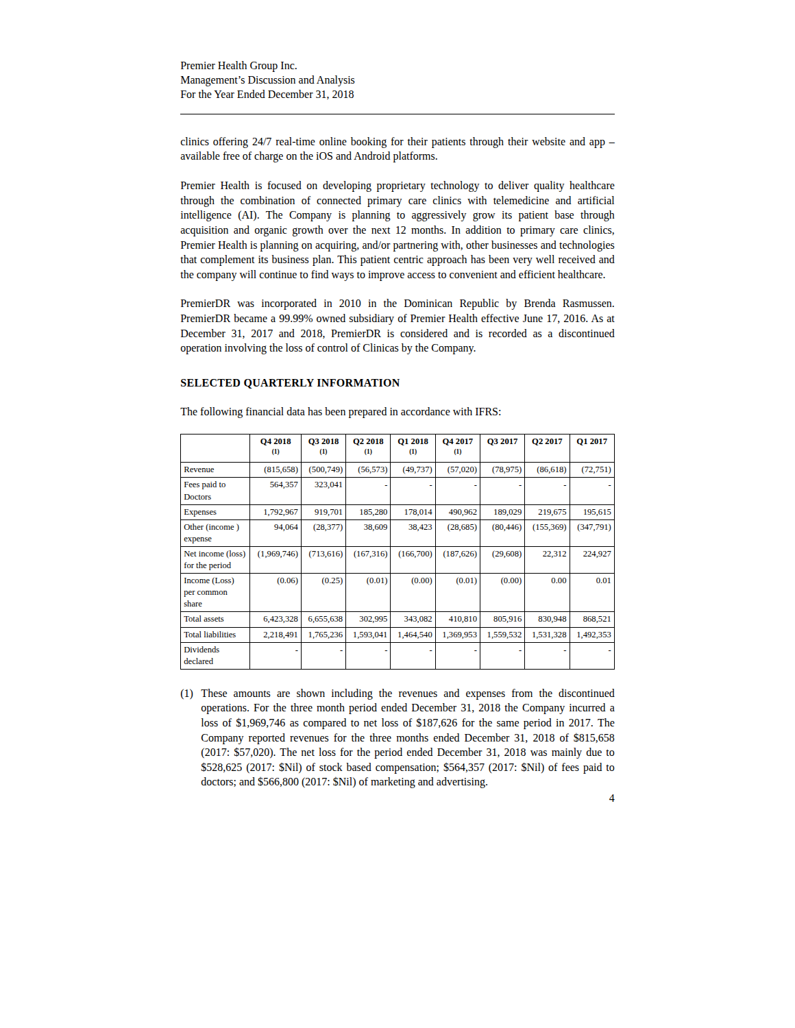Premier Health Group Inc.
Management’s Discussion and Analysis
For the Year Ended December 31, 2018
clinics offering 24/7 real-time online booking for their patients through their website and app – available free of charge on the iOS and Android platforms.
Premier Health is focused on developing proprietary technology to deliver quality healthcare through the combination of connected primary care clinics with telemedicine and artificial intelligence (AI). The Company is planning to aggressively grow its patient base through acquisition and organic growth over the next 12 months. In addition to primary care clinics, Premier Health is planning on acquiring, and/or partnering with, other businesses and technologies that complement its business plan. This patient centric approach has been very well received and the company will continue to find ways to improve access to convenient and efficient healthcare.
PremierDR was incorporated in 2010 in the Dominican Republic by Brenda Rasmussen. PremierDR became a 99.99% owned subsidiary of Premier Health effective June 17, 2016. As at December 31, 2017 and 2018, PremierDR is considered and is recorded as a discontinued operation involving the loss of control of Clinicas by the Company.
SELECTED QUARTERLY INFORMATION
The following financial data has been prepared in accordance with IFRS:
| | Q4 2018 (1) | Q3 2018 (1) | Q2 2018 (1) | Q1 2018 (1) | Q4 2017 (1) | Q3 2017 | Q2 2017 | Q1 2017 |
| --- | --- | --- | --- | --- | --- | --- | --- | --- |
| Revenue | (815,658) | (500,749) | (56,573) | (49,737) | (57,020) | (78,975) | (86,618) | (72,751) |
| Fees paid to Doctors | 564,357 | 323,041 | - | - | - | - | - | - |
| Expenses | 1,792,967 | 919,701 | 185,280 | 178,014 | 490,962 | 189,029 | 219,675 | 195,615 |
| Other (income ) expense | 94,064 | (28,377) | 38,609 | 38,423 | (28,685) | (80,446) | (155,369) | (347,791) |
| Net income (loss) for the period | (1,969,746) | (713,616) | (167,316) | (166,700) | (187,626) | (29,608) | 22,312 | 224,927 |
| Income (Loss) per common share | (0.06) | (0.25) | (0.01) | (0.00) | (0.01) | (0.00) | 0.00 | 0.01 |
| Total assets | 6,423,328 | 6,655,638 | 302,995 | 343,082 | 410,810 | 805,916 | 830,948 | 868,521 |
| Total liabilities | 2,218,491 | 1,765,236 | 1,593,041 | 1,464,540 | 1,369,953 | 1,559,532 | 1,531,328 | 1,492,353 |
| Dividends declared | - | - | - | - | - | - | - | - |
(1)
These amounts are shown including the revenues and expenses from the discontinued operations. For the three month period ended December 31, 2018 the Company incurred a loss of $1,969,746 as compared to net loss of $187,626 for the same period in 2017. The Company reported revenues for the three months ended December 31, 2018 of $815,658 (2017: $57,020). The net loss for the period ended December 31, 2018 was mainly due to $528,625 (2017: $Nil) of stock based compensation; $564,357 (2017: $Nil) of fees paid to doctors; and $566,800 (2017: $Nil) of marketing and advertising.
4